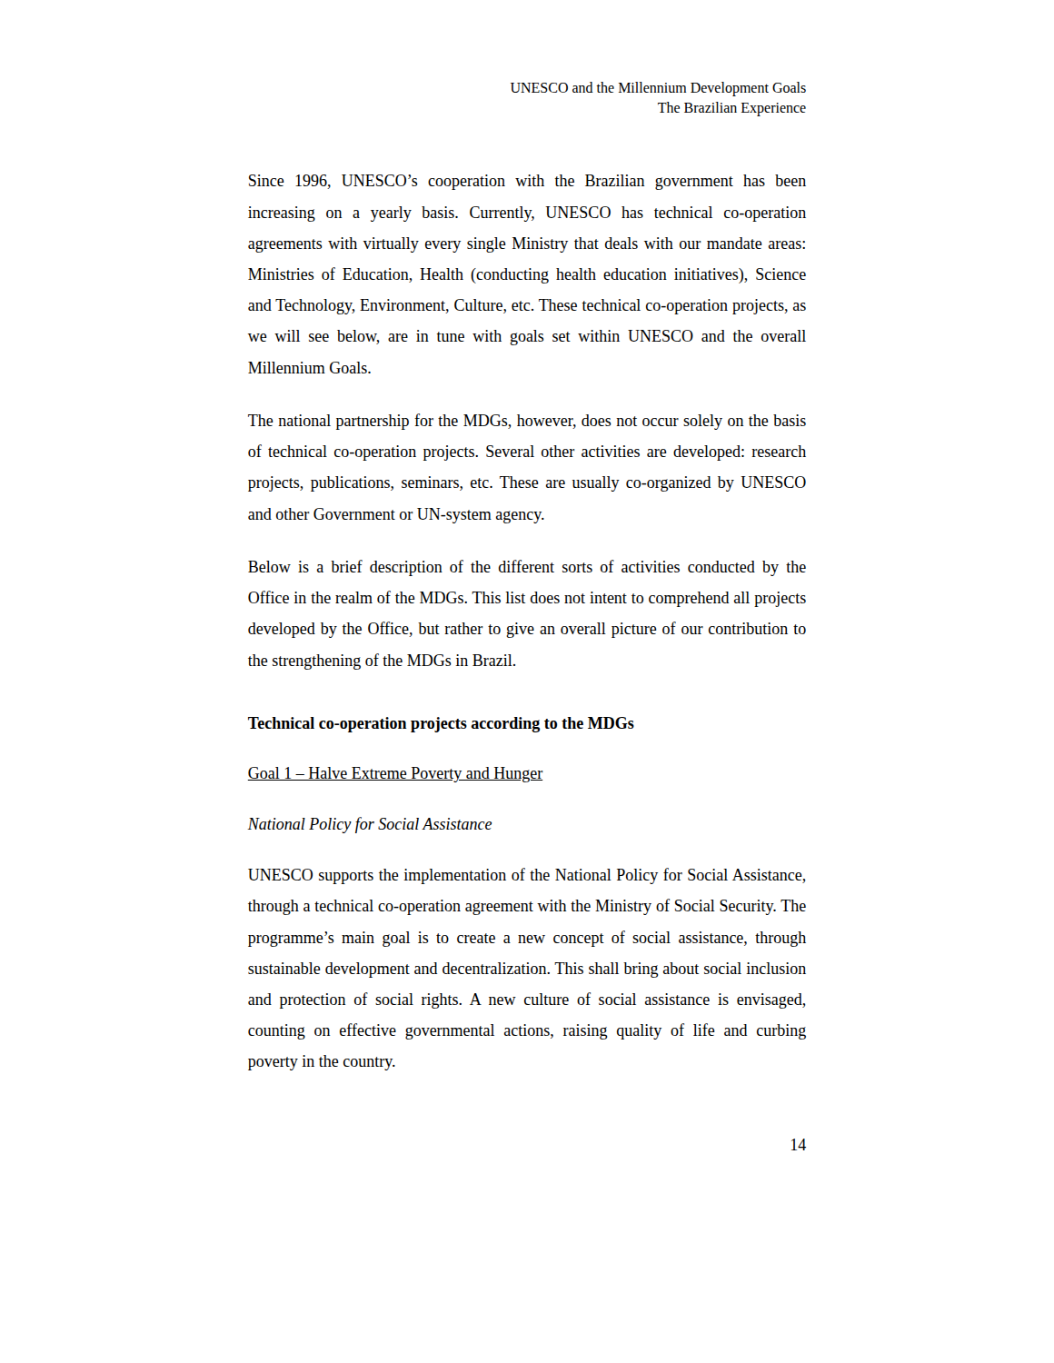UNESCO and the Millennium Development Goals
The Brazilian Experience
Since 1996, UNESCO’s cooperation with the Brazilian government has been increasing on a yearly basis. Currently, UNESCO has technical co-operation agreements with virtually every single Ministry that deals with our mandate areas: Ministries of Education, Health (conducting health education initiatives), Science and Technology, Environment, Culture, etc. These technical co-operation projects, as we will see below, are in tune with goals set within UNESCO and the overall Millennium Goals.
The national partnership for the MDGs, however, does not occur solely on the basis of technical co-operation projects. Several other activities are developed: research projects, publications, seminars, etc. These are usually co-organized by UNESCO and other Government or UN-system agency.
Below is a brief description of the different sorts of activities conducted by the Office in the realm of the MDGs. This list does not intent to comprehend all projects developed by the Office, but rather to give an overall picture of our contribution to the strengthening of the MDGs in Brazil.
Technical co-operation projects according to the MDGs
Goal 1 – Halve Extreme Poverty and Hunger
National Policy for Social Assistance
UNESCO supports the implementation of the National Policy for Social Assistance, through a technical co-operation agreement with the Ministry of Social Security. The programme’s main goal is to create a new concept of social assistance, through sustainable development and decentralization. This shall bring about social inclusion and protection of social rights. A new culture of social assistance is envisaged, counting on effective governmental actions, raising quality of life and curbing poverty in the country.
14